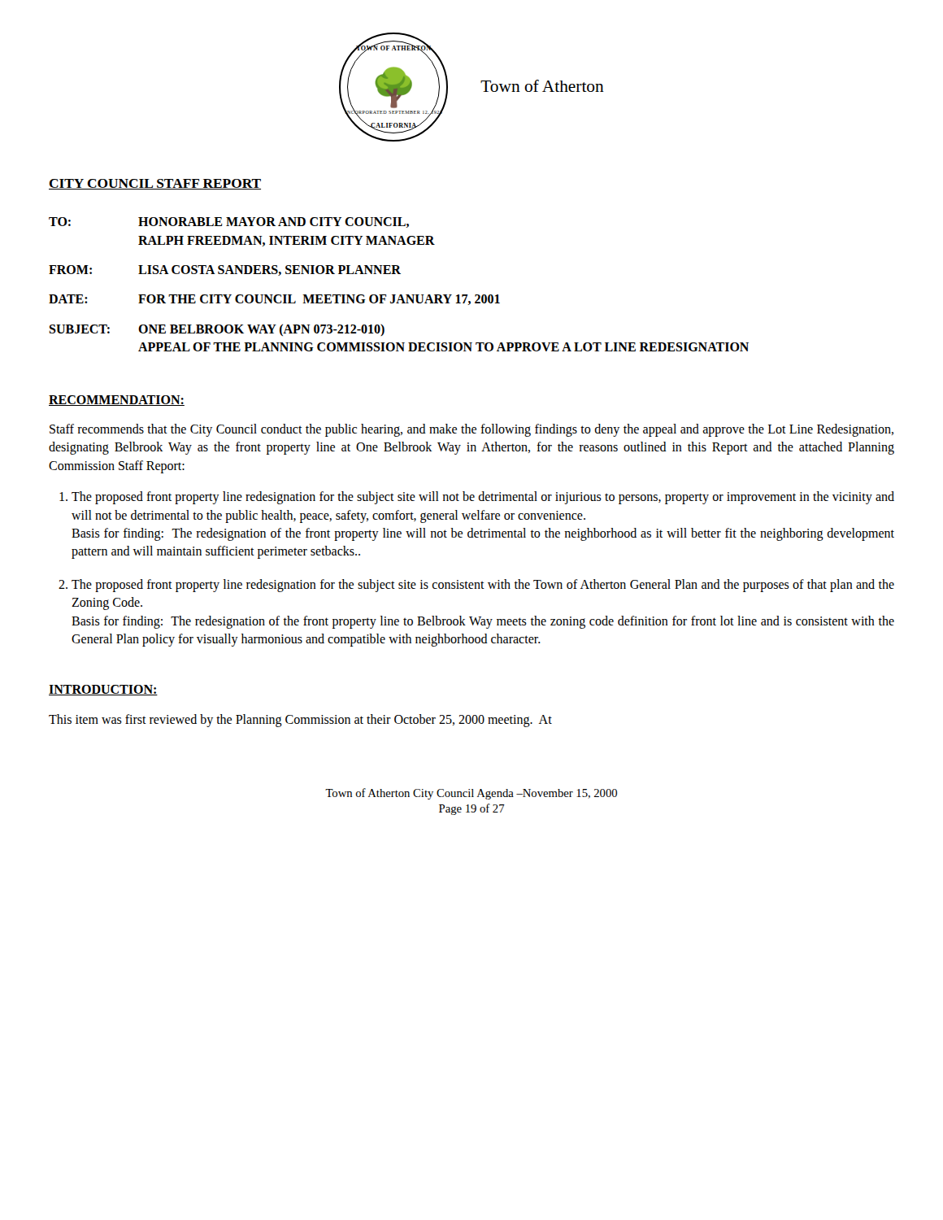TOWN OF ATHERTON
🌳
INCORPORATED SEPTEMBER 12, 1923
CALIFORNIA
Town of Atherton
CITY COUNCIL STAFF REPORT
| TO: | HONORABLE MAYOR AND CITY COUNCIL, RALPH FREEDMAN, INTERIM CITY MANAGER |
| FROM: | LISA COSTA SANDERS, SENIOR PLANNER |
| DATE: | FOR THE CITY COUNCIL MEETING OF JANUARY 17, 2001 |
| SUBJECT: | ONE BELBROOK WAY (APN 073-212-010) APPEAL OF THE PLANNING COMMISSION DECISION TO APPROVE A LOT LINE REDESIGNATION |
RECOMMENDATION:
Staff recommends that the City Council conduct the public hearing, and make the following findings to deny the appeal and approve the Lot Line Redesignation, designating Belbrook Way as the front property line at One Belbrook Way in Atherton, for the reasons outlined in this Report and the attached Planning Commission Staff Report:
The proposed front property line redesignation for the subject site will not be detrimental or injurious to persons, property or improvement in the vicinity and will not be detrimental to the public health, peace, safety, comfort, general welfare or convenience.
Basis for finding: The redesignation of the front property line will not be detrimental to the neighborhood as it will better fit the neighboring development pattern and will maintain sufficient perimeter setbacks..
The proposed front property line redesignation for the subject site is consistent with the Town of Atherton General Plan and the purposes of that plan and the Zoning Code.
Basis for finding: The redesignation of the front property line to Belbrook Way meets the zoning code definition for front lot line and is consistent with the General Plan policy for visually harmonious and compatible with neighborhood character.
INTRODUCTION:
This item was first reviewed by the Planning Commission at their October 25, 2000 meeting. At
Town of Atherton City Council Agenda –November 15, 2000
Page 19 of 27